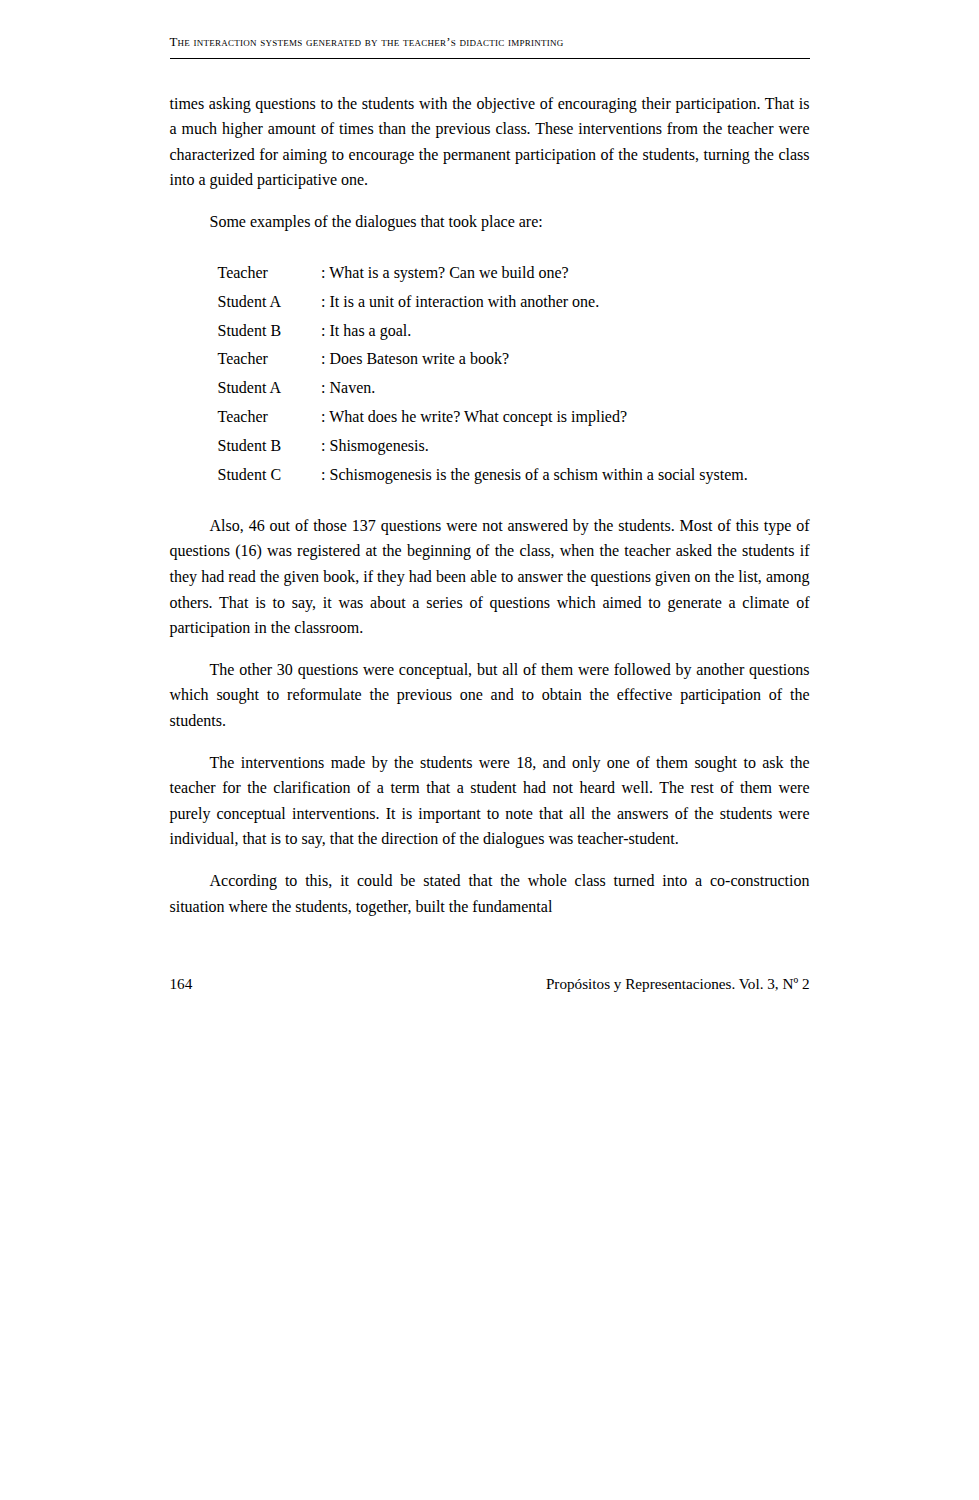The interaction systems generated by the teacher’s didactic imprinting
times asking questions to the students with the objective of encouraging their participation. That is a much higher amount of times than the previous class. These interventions from the teacher were characterized for aiming to encourage the permanent participation of the students, turning the class into a guided participative one.
Some examples of the dialogues that took place are:
| Teacher | : What is a system? Can we build one? |
| Student A | : It is a unit of interaction with another one. |
| Student B | : It has a goal. |
| Teacher | : Does Bateson write a book? |
| Student A | : Naven. |
| Teacher | : What does he write? What concept is implied? |
| Student B | : Shismogenesis. |
| Student C | : Schismogenesis is the genesis of a schism within a social system. |
Also, 46 out of those 137 questions were not answered by the students. Most of this type of questions (16) was registered at the beginning of the class, when the teacher asked the students if they had read the given book, if they had been able to answer the questions given on the list, among others. That is to say, it was about a series of questions which aimed to generate a climate of participation in the classroom.
The other 30 questions were conceptual, but all of them were followed by another questions which sought to reformulate the previous one and to obtain the effective participation of the students.
The interventions made by the students were 18, and only one of them sought to ask the teacher for the clarification of a term that a student had not heard well. The rest of them were purely conceptual interventions. It is important to note that all the answers of the students were individual, that is to say, that the direction of the dialogues was teacher-student.
According to this, it could be stated that the whole class turned into a co-construction situation where the students, together, built the fundamental
164 Propósitos y Representaciones. Vol. 3, Nº 2